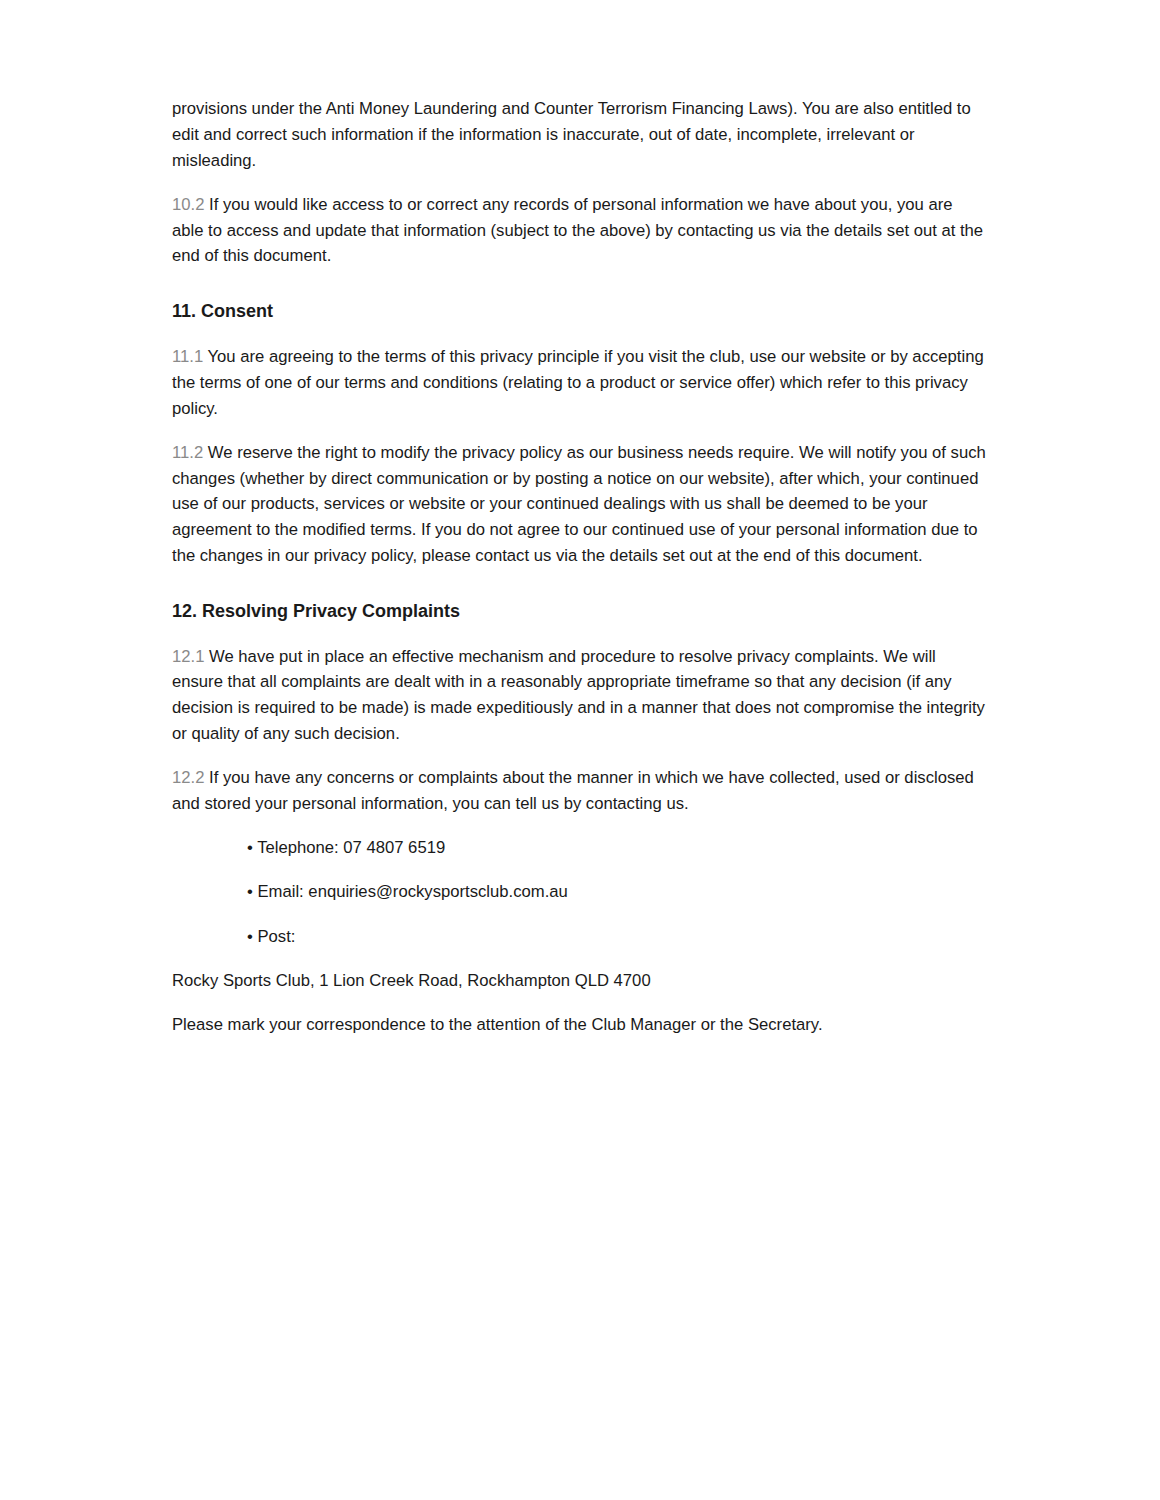provisions under the Anti Money Laundering and Counter Terrorism Financing Laws). You are also entitled to edit and correct such information if the information is inaccurate, out of date, incomplete, irrelevant or misleading.
10.2 If you would like access to or correct any records of personal information we have about you, you are able to access and update that information (subject to the above) by contacting us via the details set out at the end of this document.
11. Consent
11.1 You are agreeing to the terms of this privacy principle if you visit the club, use our website or by accepting the terms of one of our terms and conditions (relating to a product or service offer) which refer to this privacy policy.
11.2 We reserve the right to modify the privacy policy as our business needs require. We will notify you of such changes (whether by direct communication or by posting a notice on our website), after which, your continued use of our products, services or website or your continued dealings with us shall be deemed to be your agreement to the modified terms. If you do not agree to our continued use of your personal information due to the changes in our privacy policy, please contact us via the details set out at the end of this document.
12. Resolving Privacy Complaints
12.1 We have put in place an effective mechanism and procedure to resolve privacy complaints. We will ensure that all complaints are dealt with in a reasonably appropriate timeframe so that any decision (if any decision is required to be made) is made expeditiously and in a manner that does not compromise the integrity or quality of any such decision.
12.2 If you have any concerns or complaints about the manner in which we have collected, used or disclosed and stored your personal information, you can tell us by contacting us.
• Telephone: 07 4807 6519
• Email: enquiries@rockysportsclub.com.au
• Post:
Rocky Sports Club, 1 Lion Creek Road, Rockhampton QLD 4700
Please mark your correspondence to the attention of the Club Manager or the Secretary.